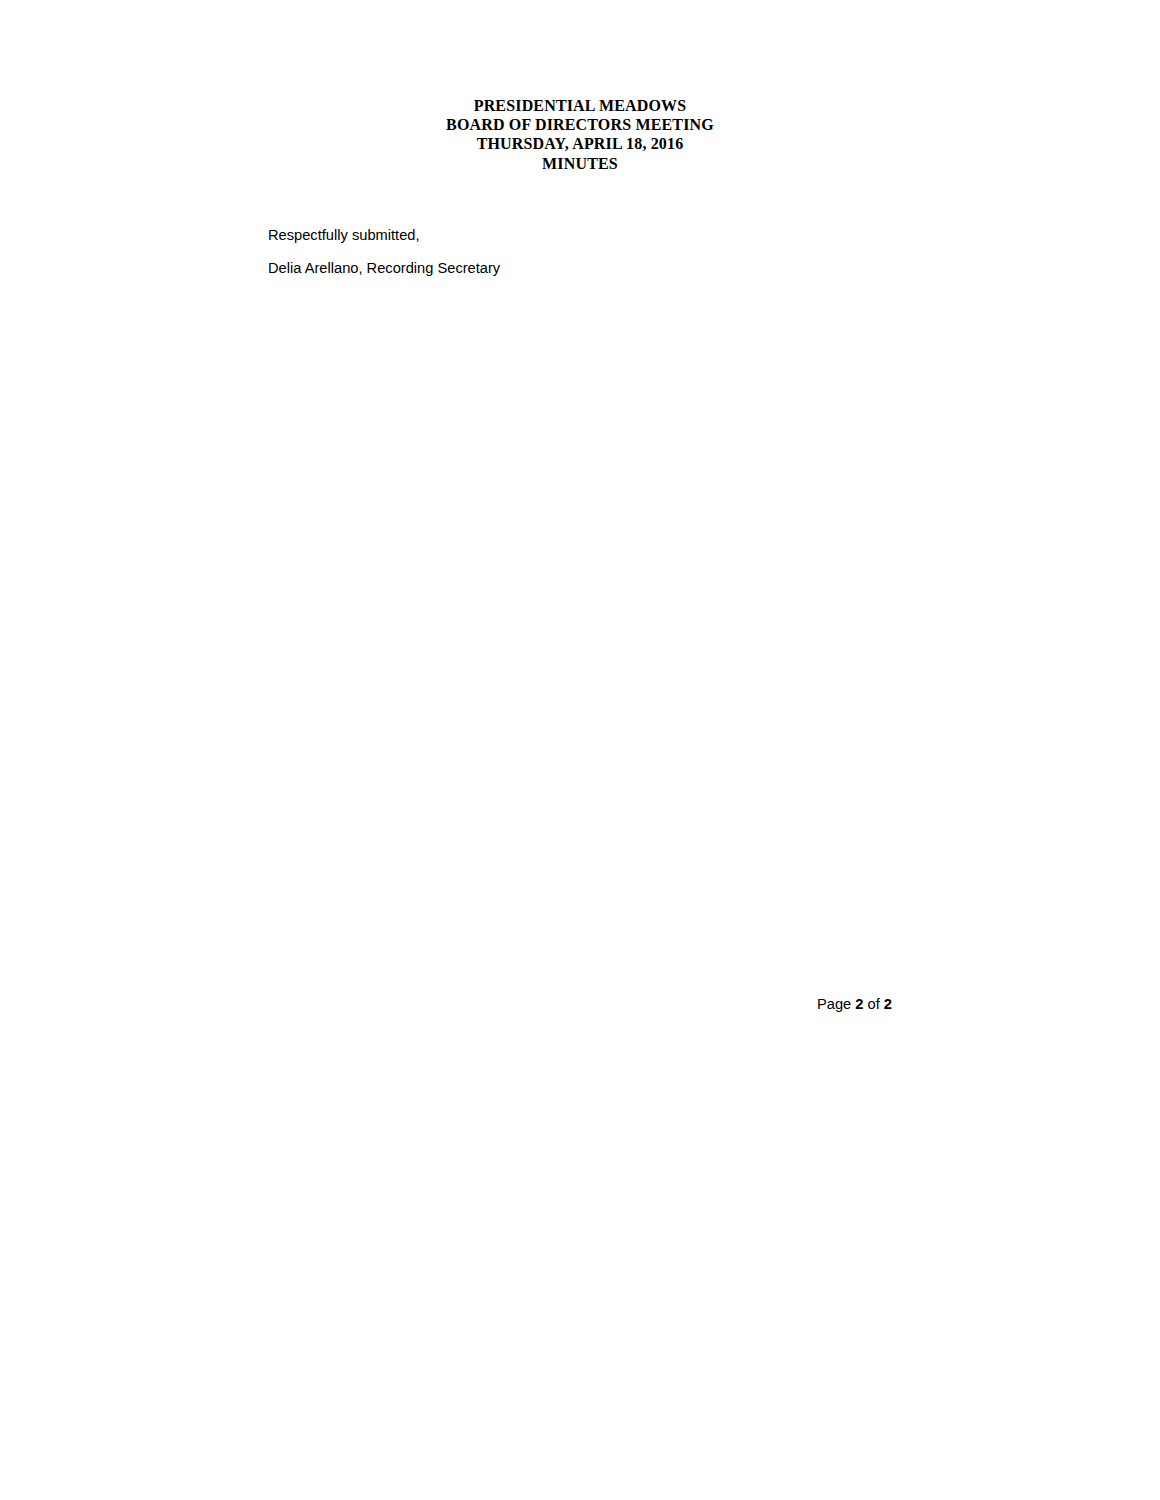PRESIDENTIAL MEADOWS BOARD OF DIRECTORS MEETING THURSDAY, APRIL 18, 2016 MINUTES
Respectfully submitted,
Delia Arellano, Recording Secretary
Page 2 of 2